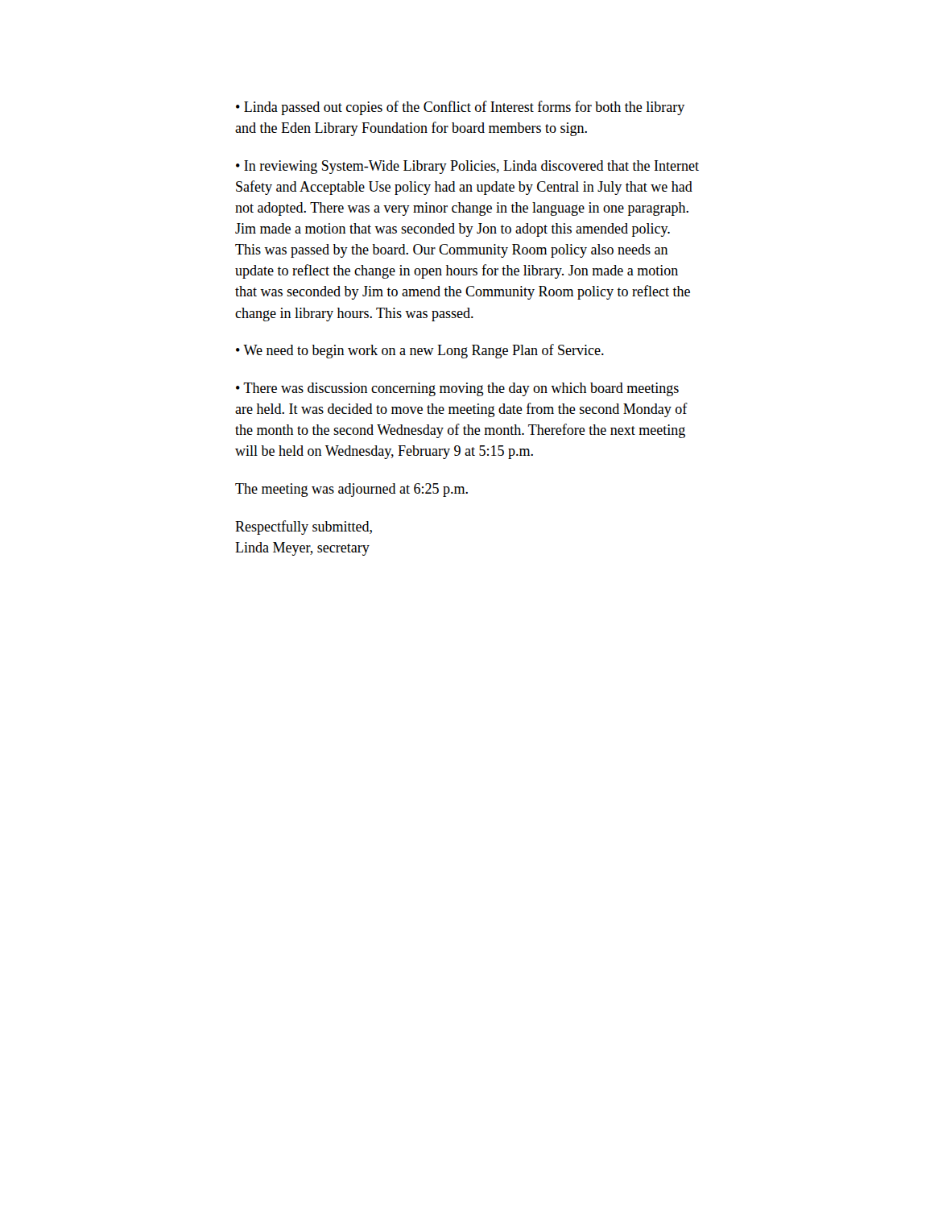• Linda passed out copies of the Conflict of Interest forms for both the library and the Eden Library Foundation for board members to sign.
• In reviewing System-Wide Library Policies, Linda discovered that the Internet Safety and Acceptable Use policy had an update by Central in July that we had not adopted. There was a very minor change in the language in one paragraph. Jim made a motion that was seconded by Jon to adopt this amended policy. This was passed by the board. Our Community Room policy also needs an update to reflect the change in open hours for the library. Jon made a motion that was seconded by Jim to amend the Community Room policy to reflect the change in library hours. This was passed.
• We need to begin work on a new Long Range Plan of Service.
• There was discussion concerning moving the day on which board meetings are held. It was decided to move the meeting date from the second Monday of the month to the second Wednesday of the month. Therefore the next meeting will be held on Wednesday, February 9 at 5:15 p.m.
The meeting was adjourned at 6:25 p.m.
Respectfully submitted,
Linda Meyer, secretary